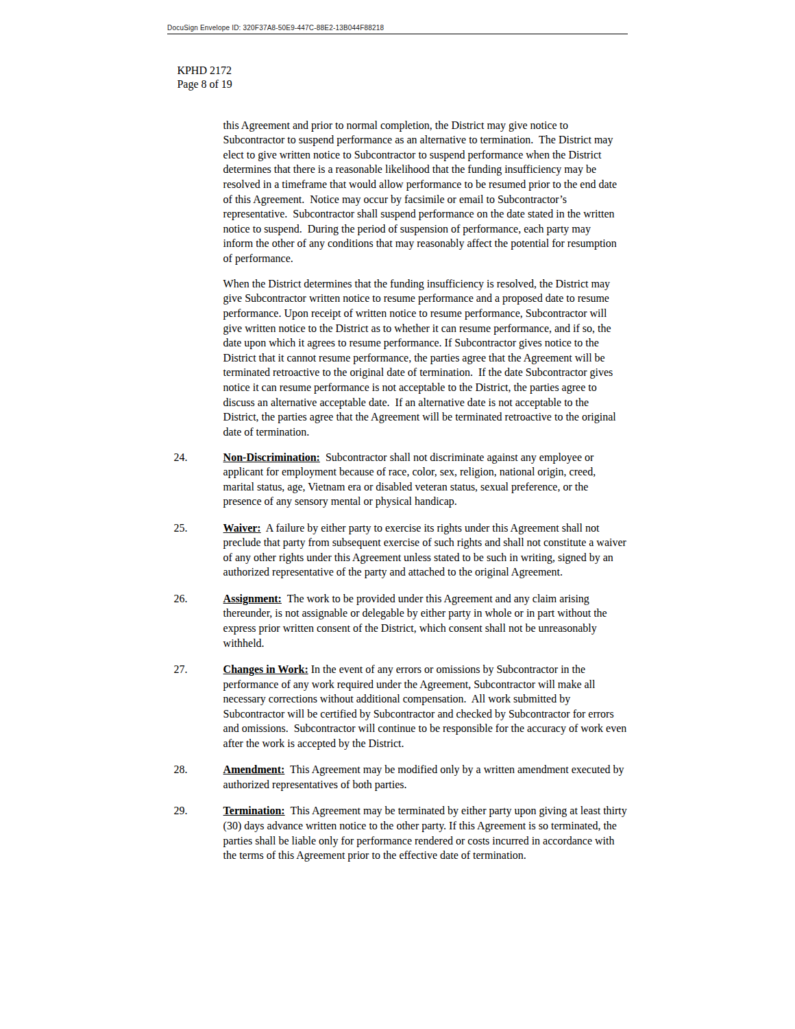DocuSign Envelope ID: 320F37A8-50E9-447C-88E2-13B044F88218
KPHD 2172
Page 8 of 19
this Agreement and prior to normal completion, the District may give notice to Subcontractor to suspend performance as an alternative to termination. The District may elect to give written notice to Subcontractor to suspend performance when the District determines that there is a reasonable likelihood that the funding insufficiency may be resolved in a timeframe that would allow performance to be resumed prior to the end date of this Agreement. Notice may occur by facsimile or email to Subcontractor’s representative. Subcontractor shall suspend performance on the date stated in the written notice to suspend. During the period of suspension of performance, each party may inform the other of any conditions that may reasonably affect the potential for resumption of performance.
When the District determines that the funding insufficiency is resolved, the District may give Subcontractor written notice to resume performance and a proposed date to resume performance. Upon receipt of written notice to resume performance, Subcontractor will give written notice to the District as to whether it can resume performance, and if so, the date upon which it agrees to resume performance. If Subcontractor gives notice to the District that it cannot resume performance, the parties agree that the Agreement will be terminated retroactive to the original date of termination. If the date Subcontractor gives notice it can resume performance is not acceptable to the District, the parties agree to discuss an alternative acceptable date. If an alternative date is not acceptable to the District, the parties agree that the Agreement will be terminated retroactive to the original date of termination.
24.
Non-Discrimination: Subcontractor shall not discriminate against any employee or applicant for employment because of race, color, sex, religion, national origin, creed, marital status, age, Vietnam era or disabled veteran status, sexual preference, or the presence of any sensory mental or physical handicap.
25.
Waiver: A failure by either party to exercise its rights under this Agreement shall not preclude that party from subsequent exercise of such rights and shall not constitute a waiver of any other rights under this Agreement unless stated to be such in writing, signed by an authorized representative of the party and attached to the original Agreement.
26.
Assignment: The work to be provided under this Agreement and any claim arising thereunder, is not assignable or delegable by either party in whole or in part without the express prior written consent of the District, which consent shall not be unreasonably withheld.
27.
Changes in Work: In the event of any errors or omissions by Subcontractor in the performance of any work required under the Agreement, Subcontractor will make all necessary corrections without additional compensation. All work submitted by Subcontractor will be certified by Subcontractor and checked by Subcontractor for errors and omissions. Subcontractor will continue to be responsible for the accuracy of work even after the work is accepted by the District.
28.
Amendment: This Agreement may be modified only by a written amendment executed by authorized representatives of both parties.
29.
Termination: This Agreement may be terminated by either party upon giving at least thirty (30) days advance written notice to the other party. If this Agreement is so terminated, the parties shall be liable only for performance rendered or costs incurred in accordance with the terms of this Agreement prior to the effective date of termination.